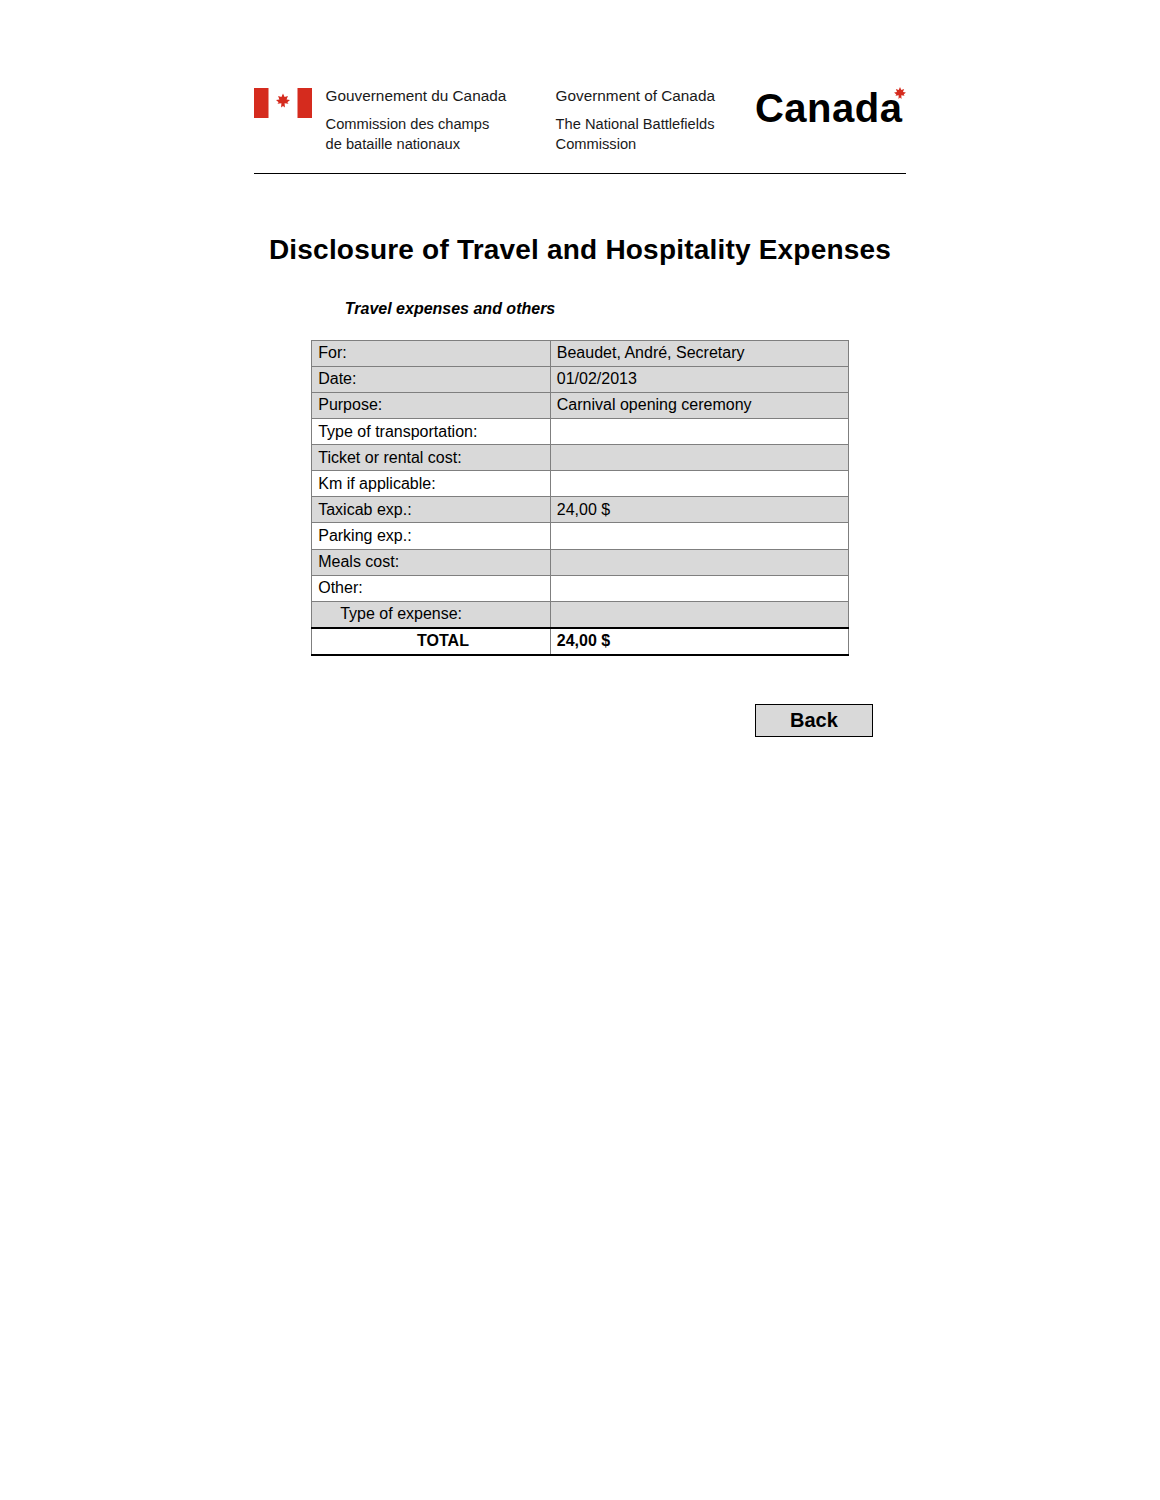Gouvernement du Canada Government of Canada
Commission des champs
de bataille nationaux The National Battlefields
Commission
Canada
Disclosure of Travel and Hospitality Expenses
Travel expenses and others
| For: | Beaudet, André, Secretary |
| Date: | 01/02/2013 |
| Purpose: | Carnival opening ceremony |
| Type of transportation: | |
| Ticket or rental cost: | |
| Km if applicable: | |
| Taxicab exp.: | 24,00 $ |
| Parking exp.: | |
| Meals cost: | |
| Other: | |
| Type of expense: | |
| TOTAL | 24,00 $ |
Back